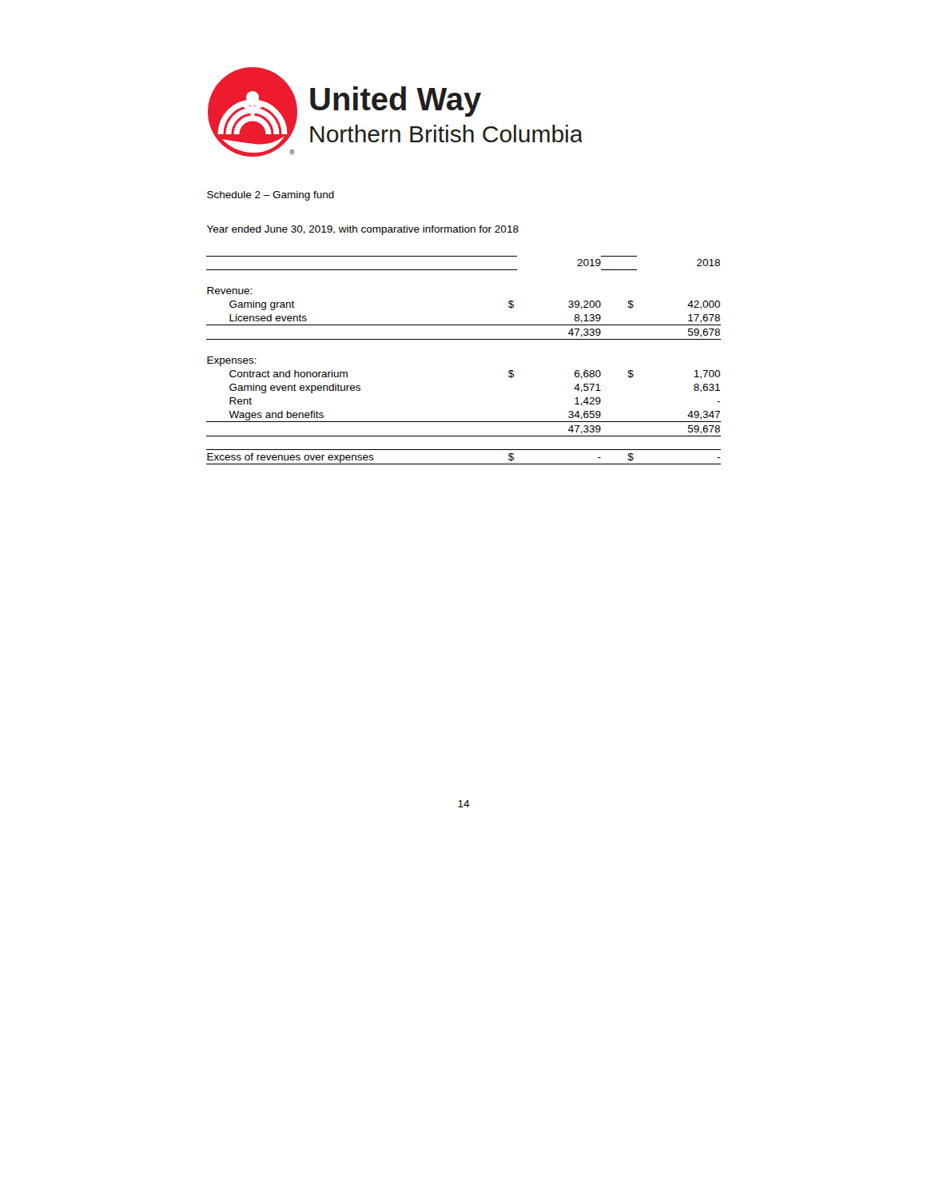® United Way Northern British Columbia
Schedule 2 – Gaming fund
Year ended June 30, 2019, with comparative information for 2018
| | | 2019 | | | 2018 |
| Revenue: | | | | | |
| Gaming grant | $ | 39,200 | | $ | 42,000 |
| Licensed events | | 8,139 | | | 17,678 |
| | | 47,339 | | | 59,678 |
| Expenses: | | | | | |
| Contract and honorarium | $ | 6,680 | | $ | 1,700 |
| Gaming event expenditures | | 4,571 | | | 8,631 |
| Rent | | 1,429 | | | - |
| Wages and benefits | | 34,659 | | | 49,347 |
| | | 47,339 | | | 59,678 |
| Excess of revenues over expenses | $ | - | | $ | - |
14